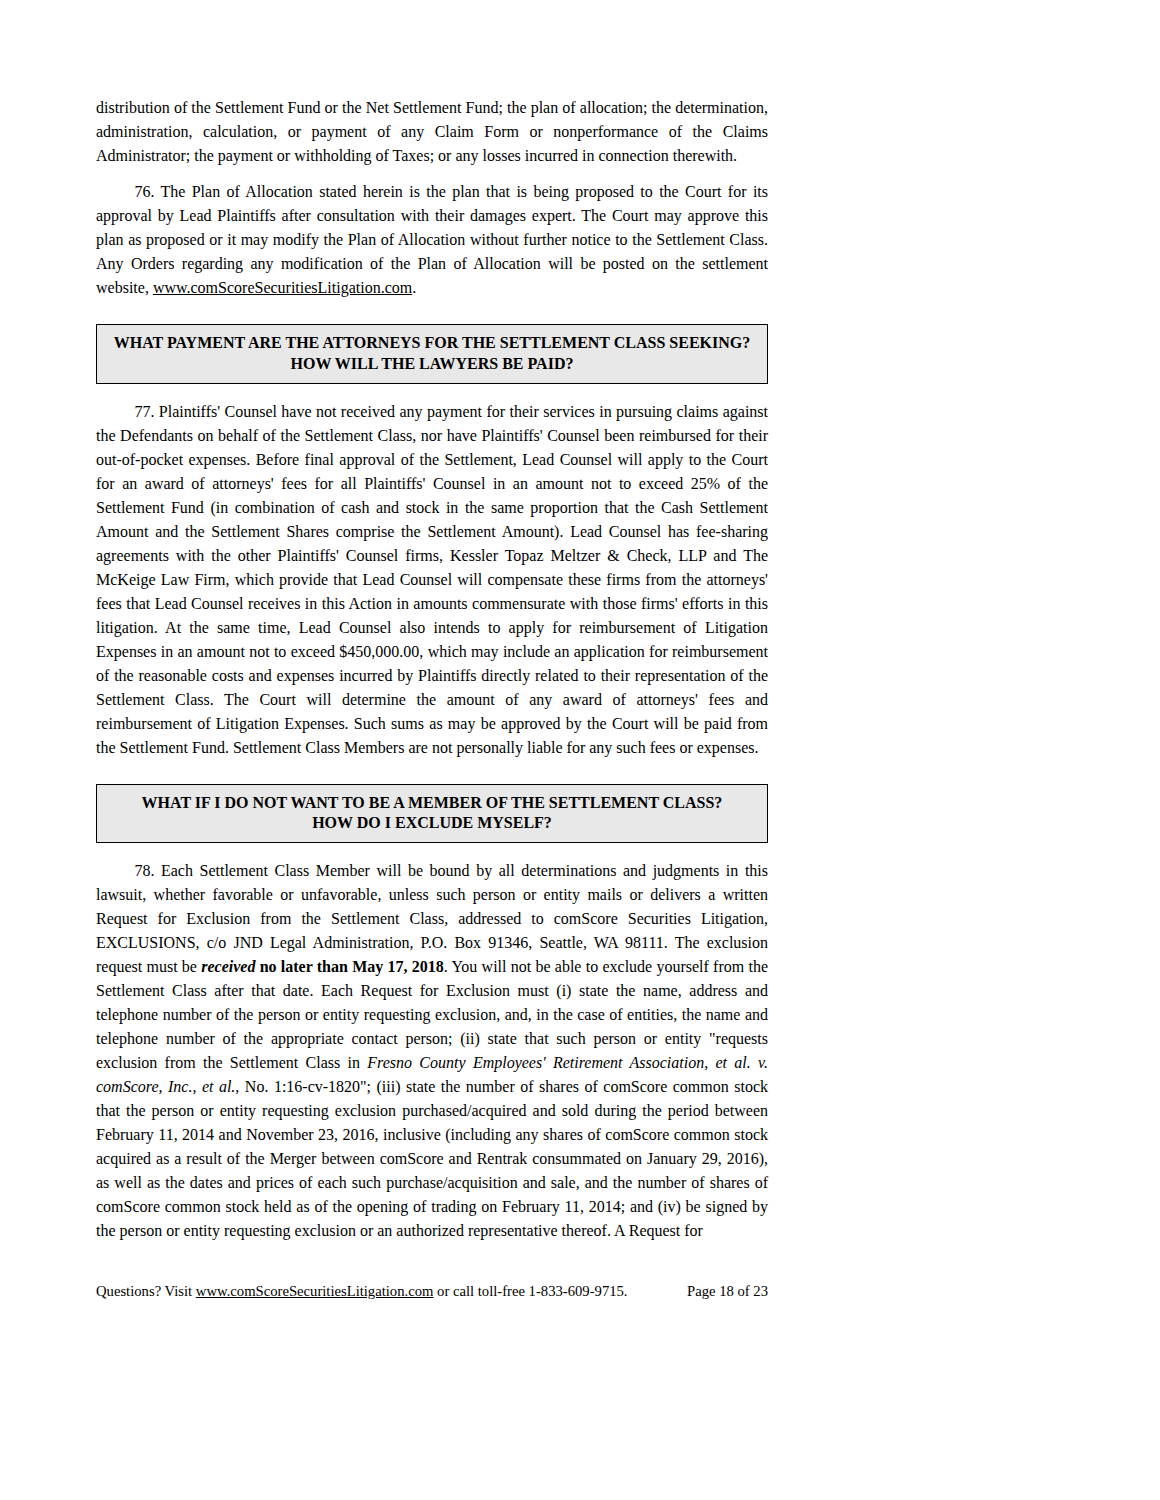distribution of the Settlement Fund or the Net Settlement Fund; the plan of allocation; the determination, administration, calculation, or payment of any Claim Form or nonperformance of the Claims Administrator; the payment or withholding of Taxes; or any losses incurred in connection therewith.
76. The Plan of Allocation stated herein is the plan that is being proposed to the Court for its approval by Lead Plaintiffs after consultation with their damages expert. The Court may approve this plan as proposed or it may modify the Plan of Allocation without further notice to the Settlement Class. Any Orders regarding any modification of the Plan of Allocation will be posted on the settlement website, www.comScoreSecuritiesLitigation.com.
WHAT PAYMENT ARE THE ATTORNEYS FOR THE SETTLEMENT CLASS SEEKING?
HOW WILL THE LAWYERS BE PAID?
77. Plaintiffs' Counsel have not received any payment for their services in pursuing claims against the Defendants on behalf of the Settlement Class, nor have Plaintiffs' Counsel been reimbursed for their out-of-pocket expenses. Before final approval of the Settlement, Lead Counsel will apply to the Court for an award of attorneys' fees for all Plaintiffs' Counsel in an amount not to exceed 25% of the Settlement Fund (in combination of cash and stock in the same proportion that the Cash Settlement Amount and the Settlement Shares comprise the Settlement Amount). Lead Counsel has fee-sharing agreements with the other Plaintiffs' Counsel firms, Kessler Topaz Meltzer & Check, LLP and The McKeige Law Firm, which provide that Lead Counsel will compensate these firms from the attorneys' fees that Lead Counsel receives in this Action in amounts commensurate with those firms' efforts in this litigation. At the same time, Lead Counsel also intends to apply for reimbursement of Litigation Expenses in an amount not to exceed $450,000.00, which may include an application for reimbursement of the reasonable costs and expenses incurred by Plaintiffs directly related to their representation of the Settlement Class. The Court will determine the amount of any award of attorneys' fees and reimbursement of Litigation Expenses. Such sums as may be approved by the Court will be paid from the Settlement Fund. Settlement Class Members are not personally liable for any such fees or expenses.
WHAT IF I DO NOT WANT TO BE A MEMBER OF THE SETTLEMENT CLASS?
HOW DO I EXCLUDE MYSELF?
78. Each Settlement Class Member will be bound by all determinations and judgments in this lawsuit, whether favorable or unfavorable, unless such person or entity mails or delivers a written Request for Exclusion from the Settlement Class, addressed to comScore Securities Litigation, EXCLUSIONS, c/o JND Legal Administration, P.O. Box 91346, Seattle, WA 98111. The exclusion request must be received no later than May 17, 2018. You will not be able to exclude yourself from the Settlement Class after that date. Each Request for Exclusion must (i) state the name, address and telephone number of the person or entity requesting exclusion, and, in the case of entities, the name and telephone number of the appropriate contact person; (ii) state that such person or entity "requests exclusion from the Settlement Class in Fresno County Employees' Retirement Association, et al. v. comScore, Inc., et al., No. 1:16-cv-1820"; (iii) state the number of shares of comScore common stock that the person or entity requesting exclusion purchased/acquired and sold during the period between February 11, 2014 and November 23, 2016, inclusive (including any shares of comScore common stock acquired as a result of the Merger between comScore and Rentrak consummated on January 29, 2016), as well as the dates and prices of each such purchase/acquisition and sale, and the number of shares of comScore common stock held as of the opening of trading on February 11, 2014; and (iv) be signed by the person or entity requesting exclusion or an authorized representative thereof. A Request for
Page 18 of 23 Questions? Visit www.comScoreSecuritiesLitigation.com or call toll-free 1-833-609-9715.